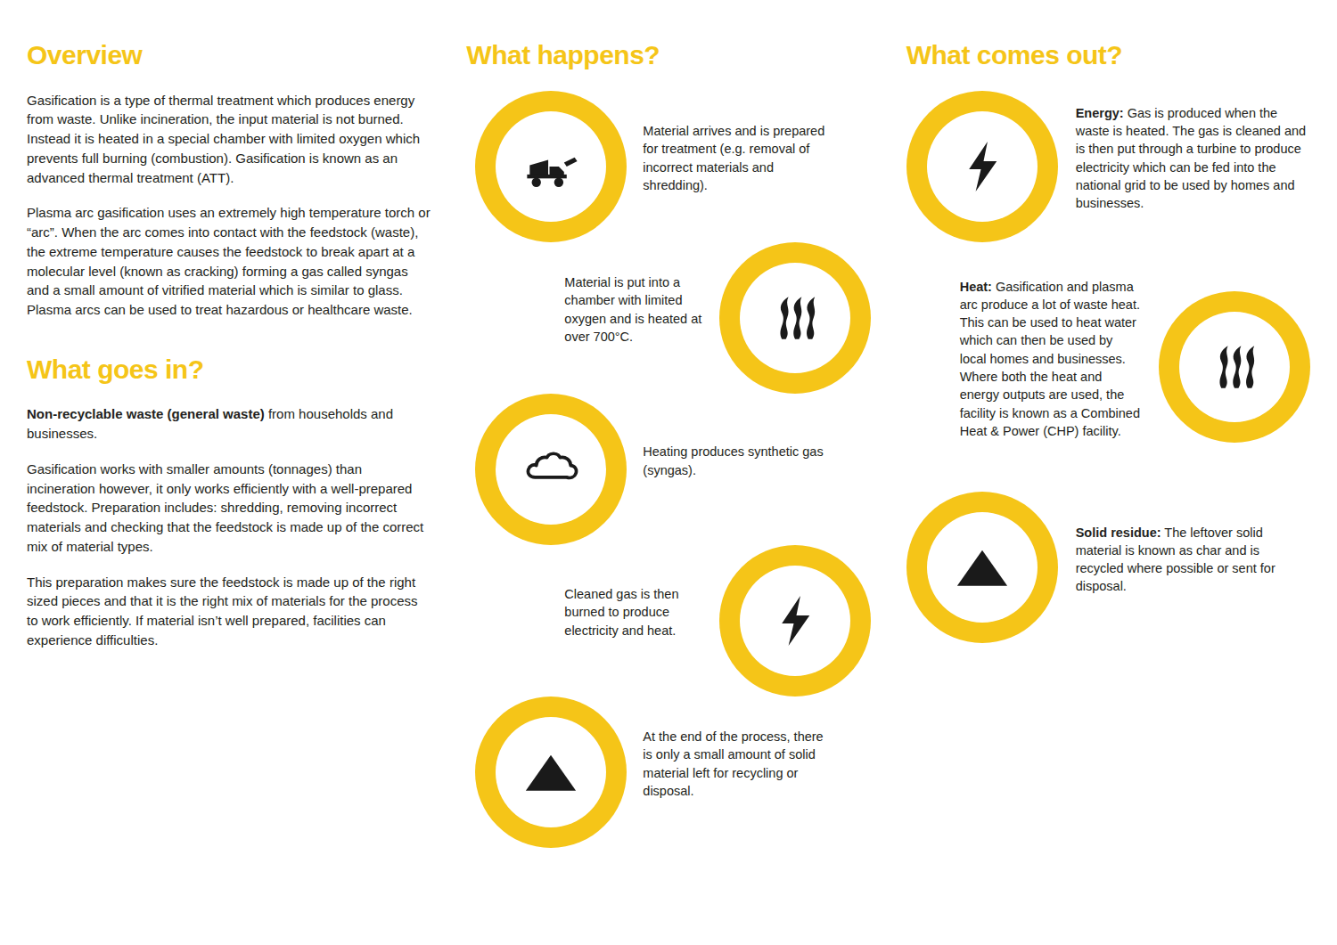Overview
Gasification is a type of thermal treatment which produces energy from waste. Unlike incineration, the input material is not burned. Instead it is heated in a special chamber with limited oxygen which prevents full burning (combustion). Gasification is known as an advanced thermal treatment (ATT).
Plasma arc gasification uses an extremely high temperature torch or “arc”. When the arc comes into contact with the feedstock (waste), the extreme temperature causes the feedstock to break apart at a molecular level (known as cracking) forming a gas called syngas and a small amount of vitrified material which is similar to glass. Plasma arcs can be used to treat hazardous or healthcare waste.
What goes in?
Non-recyclable waste (general waste) from households and businesses.
Gasification works with smaller amounts (tonnages) than incineration however, it only works efficiently with a well-prepared feedstock. Preparation includes: shredding, removing incorrect materials and checking that the feedstock is made up of the correct mix of material types.
This preparation makes sure the feedstock is made up of the right sized pieces and that it is the right mix of materials for the process to work efficiently. If material isn’t well prepared, facilities can experience difficulties.
What happens?
Waste delivery truck
Material arrives and is prepared for treatment (e.g. removal of incorrect materials and shredding).
Heat
Material is put into a chamber with limited oxygen and is heated at over 700°C.
Synthetic gas
Heating produces synthetic gas (syngas).
Electricity
Cleaned gas is then burned to produce electricity and heat.
Solid residue pile
At the end of the process, there is only a small amount of solid material left for recycling or disposal.
What comes out?
Energy
Energy: Gas is produced when the waste is heated. The gas is cleaned and is then put through a turbine to produce electricity which can be fed into the national grid to be used by homes and businesses.
Heat: Gasification and plasma arc produce a lot of waste heat. This can be used to heat water which can then be used by local homes and businesses. Where both the heat and energy outputs are used, the facility is known as a Combined Heat & Power (CHP) facility.
Heat
Solid residue
Solid residue: The leftover solid material is known as char and is recycled where possible or sent for disposal.